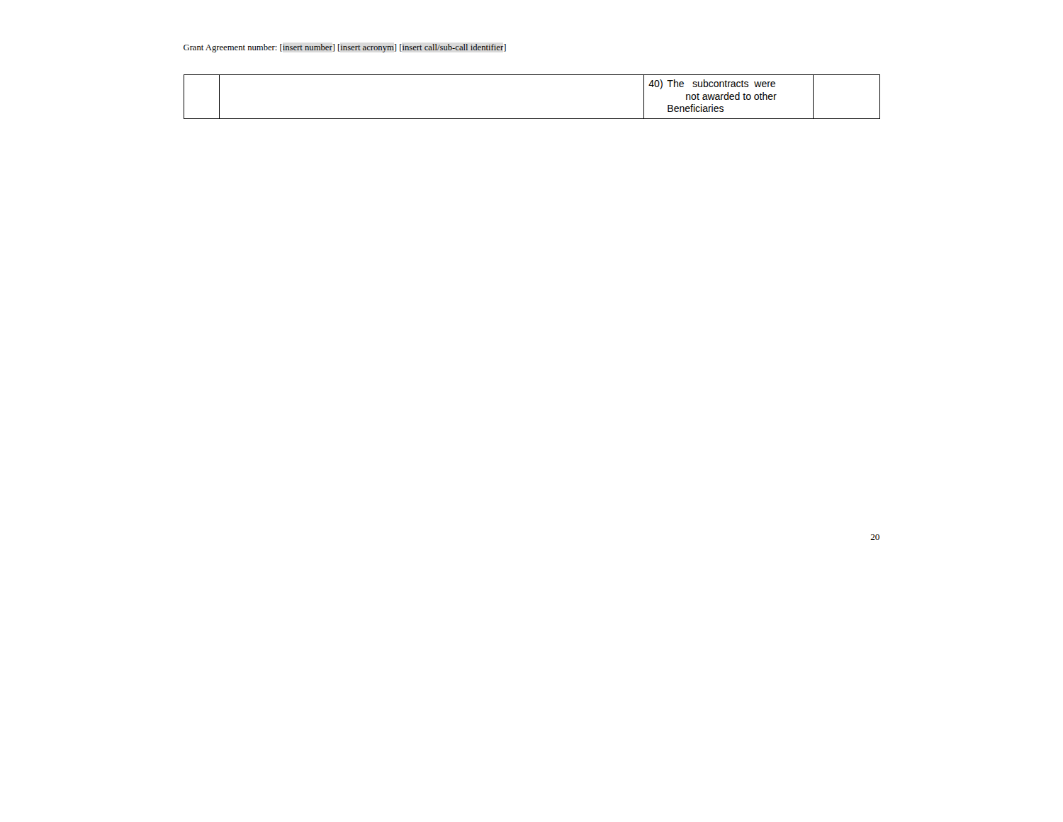Grant Agreement number: [insert number] [insert acronym] [insert call/sub-call identifier]
| | | 40) The subcontracts were not awarded to other Beneficiaries | |
20